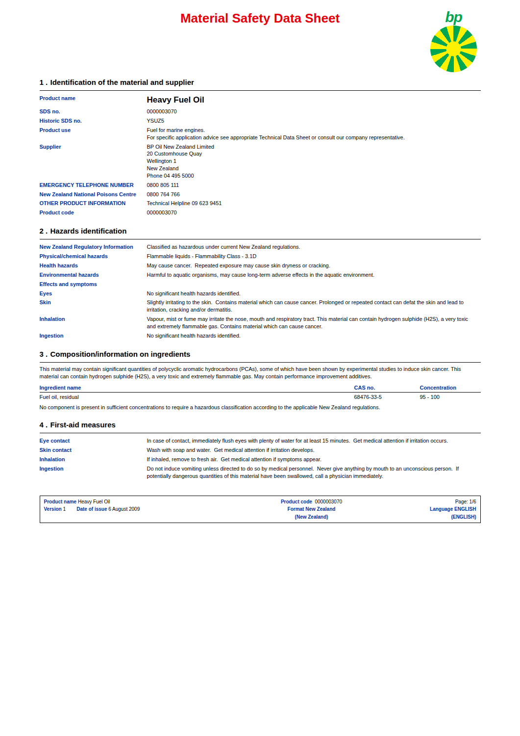Material Safety Data Sheet
bp
1 . Identification of the material and supplier
| Product name | Heavy Fuel Oil |
| SDS no. | 0000003070 |
| Historic SDS no. | YSUZ5 |
| Product use | Fuel for marine engines. For specific application advice see appropriate Technical Data Sheet or consult our company representative. |
| Supplier | BP Oil New Zealand Limited 20 Customhouse Quay Wellington 1 New Zealand Phone 04 495 5000 |
| EMERGENCY TELEPHONE NUMBER | 0800 805 111 |
| New Zealand National Poisons Centre | 0800 764 766 |
| OTHER PRODUCT INFORMATION | Technical Helpline 09 623 9451 |
| Product code | 0000003070 |
2 . Hazards identification
| New Zealand Regulatory Information | Classified as hazardous under current New Zealand regulations. |
| Physical/chemical hazards | Flammable liquids - Flammability Class - 3.1D |
| Health hazards | May cause cancer. Repeated exposure may cause skin dryness or cracking. |
| Environmental hazards | Harmful to aquatic organisms, may cause long-term adverse effects in the aquatic environment. |
| Effects and symptoms | |
| Eyes | No significant health hazards identified. |
| Skin | Slightly irritating to the skin. Contains material which can cause cancer. Prolonged or repeated contact can defat the skin and lead to irritation, cracking and/or dermatitis. |
| Inhalation | Vapour, mist or fume may irritate the nose, mouth and respiratory tract. This material can contain hydrogen sulphide (H2S), a very toxic and extremely flammable gas. Contains material which can cause cancer. |
| Ingestion | No significant health hazards identified. |
3 . Composition/information on ingredients
This material may contain significant quantities of polycyclic aromatic hydrocarbons (PCAs), some of which have been shown by experimental studies to induce skin cancer. This material can contain hydrogen sulphide (H2S), a very toxic and extremely flammable gas. May contain performance improvement additives.
| Ingredient name | CAS no. | Concentration |
| --- | --- | --- |
| Fuel oil, residual | 68476-33-5 | 95 - 100 |
No component is present in sufficient concentrations to require a hazardous classification according to the applicable New Zealand regulations.
4 . First-aid measures
| Eye contact | In case of contact, immediately flush eyes with plenty of water for at least 15 minutes. Get medical attention if irritation occurs. |
| Skin contact | Wash with soap and water. Get medical attention if irritation develops. |
| Inhalation | If inhaled, remove to fresh air. Get medical attention if symptoms appear. |
| Ingestion | Do not induce vomiting unless directed to do so by medical personnel. Never give anything by mouth to an unconscious person. If potentially dangerous quantities of this material have been swallowed, call a physician immediately. |
| Product name Heavy Fuel Oil | Product code 0000003070 | Page: 1/6 |
| Version 1 Date of issue 6 August 2009 | Format New Zealand | Language ENGLISH |
| | (New Zealand) | (ENGLISH) |